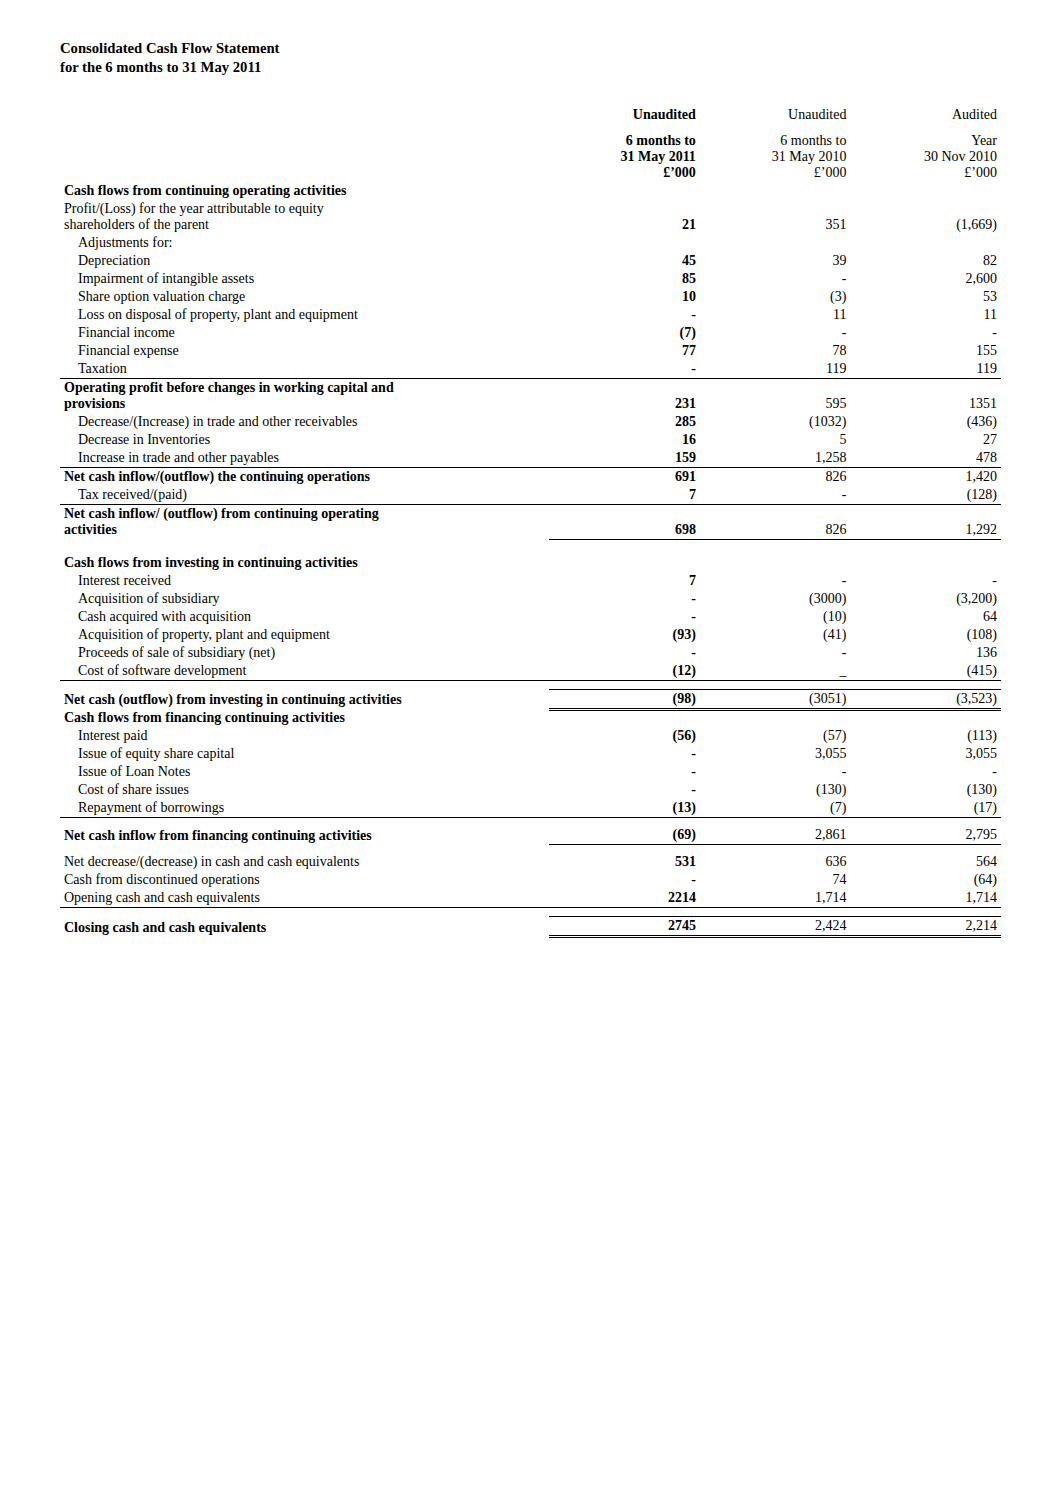Consolidated Cash Flow Statement
for the 6 months to 31 May 2011
| | Unaudited | Unaudited | Audited |
| | 6 months to 31 May 2011 £’000 | 6 months to 31 May 2010 £’000 | Year 30 Nov 2010 £’000 |
| Cash flows from continuing operating activities | | | |
| Profit/(Loss) for the year attributable to equity shareholders of the parent | 21 | 351 | (1,669) |
| Adjustments for: | | | |
| Depreciation | 45 | 39 | 82 |
| Impairment of intangible assets | 85 | - | 2,600 |
| Share option valuation charge | 10 | (3) | 53 |
| Loss on disposal of property, plant and equipment | - | 11 | 11 |
| Financial income | (7) | - | - |
| Financial expense | 77 | 78 | 155 |
| Taxation | - | 119 | 119 |
| Operating profit before changes in working capital and provisions | 231 | 595 | 1351 |
| Decrease/(Increase) in trade and other receivables | 285 | (1032) | (436) |
| Decrease in Inventories | 16 | 5 | 27 |
| Increase in trade and other payables | 159 | 1,258 | 478 |
| Net cash inflow/(outflow) the continuing operations | 691 | 826 | 1,420 |
| Tax received/(paid) | 7 | - | (128) |
| Net cash inflow/ (outflow) from continuing operating activities | 698 | 826 | 1,292 |
| Cash flows from investing in continuing activities | | | |
| Interest received | 7 | - | - |
| Acquisition of subsidiary | - | (3000) | (3,200) |
| Cash acquired with acquisition | - | (10) | 64 |
| Acquisition of property, plant and equipment | (93) | (41) | (108) |
| Proceeds of sale of subsidiary (net) | - | - | 136 |
| Cost of software development | (12) | _ | (415) |
| Net cash (outflow) from investing in continuing activities | (98) | (3051) | (3,523) |
| Cash flows from financing continuing activities | | | |
| Interest paid | (56) | (57) | (113) |
| Issue of equity share capital | - | 3,055 | 3,055 |
| Issue of Loan Notes | - | - | - |
| Cost of share issues | - | (130) | (130) |
| Repayment of borrowings | (13) | (7) | (17) |
| Net cash inflow from financing continuing activities | (69) | 2,861 | 2,795 |
| Net decrease/(decrease) in cash and cash equivalents | 531 | 636 | 564 |
| Cash from discontinued operations | - | 74 | (64) |
| Opening cash and cash equivalents | 2214 | 1,714 | 1,714 |
| Closing cash and cash equivalents | 2745 | 2,424 | 2,214 |